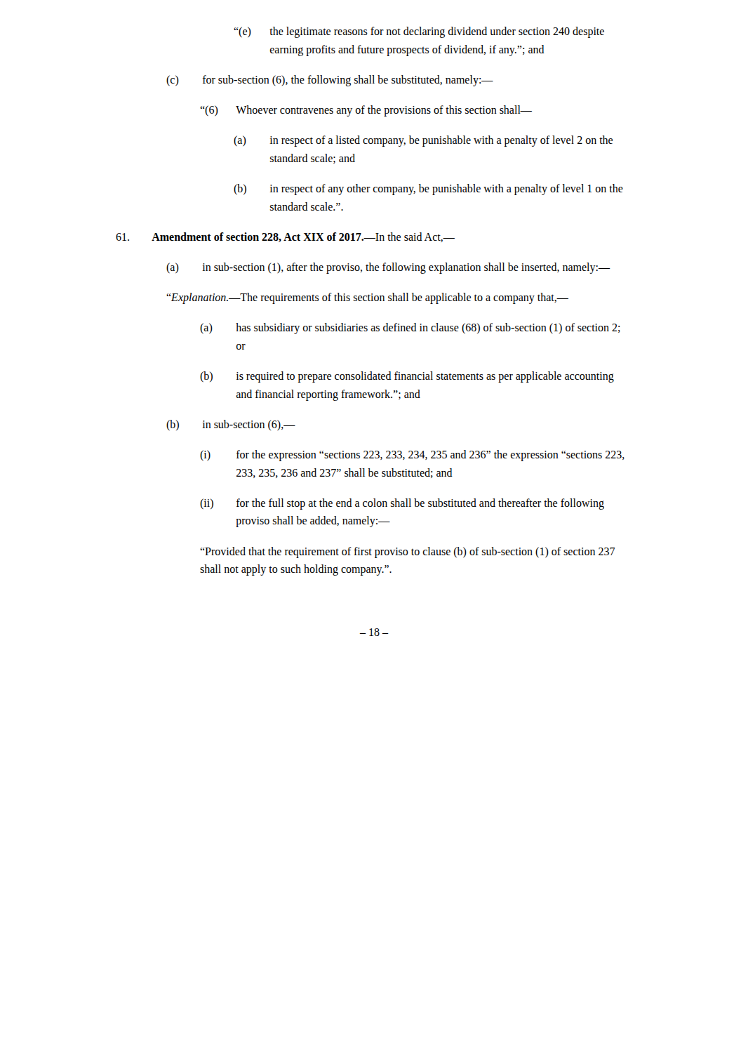“(e)
the legitimate reasons for not declaring dividend under section 240 despite earning profits and future prospects of dividend, if any.”; and
(c)
for sub-section (6), the following shall be substituted, namely:—
“(6)
Whoever contravenes any of the provisions of this section shall—
(a)
in respect of a listed company, be punishable with a penalty of level 2 on the standard scale; and
(b)
in respect of any other company, be punishable with a penalty of level 1 on the standard scale.”.
61.
Amendment of section 228, Act XIX of 2017.—In the said Act,—
(a)
in sub-section (1), after the proviso, the following explanation shall be inserted, namely:—
“Explanation.—The requirements of this section shall be applicable to a company that,—
(a)
has subsidiary or subsidiaries as defined in clause (68) of sub-section (1) of section 2; or
(b)
is required to prepare consolidated financial statements as per applicable accounting and financial reporting framework.”; and
(b)
in sub-section (6),—
(i)
for the expression “sections 223, 233, 234, 235 and 236” the expression “sections 223, 233, 235, 236 and 237” shall be substituted; and
(ii)
for the full stop at the end a colon shall be substituted and thereafter the following proviso shall be added, namely:—
“Provided that the requirement of first proviso to clause (b) of sub-section (1) of section 237 shall not apply to such holding company.”.
– 18 –